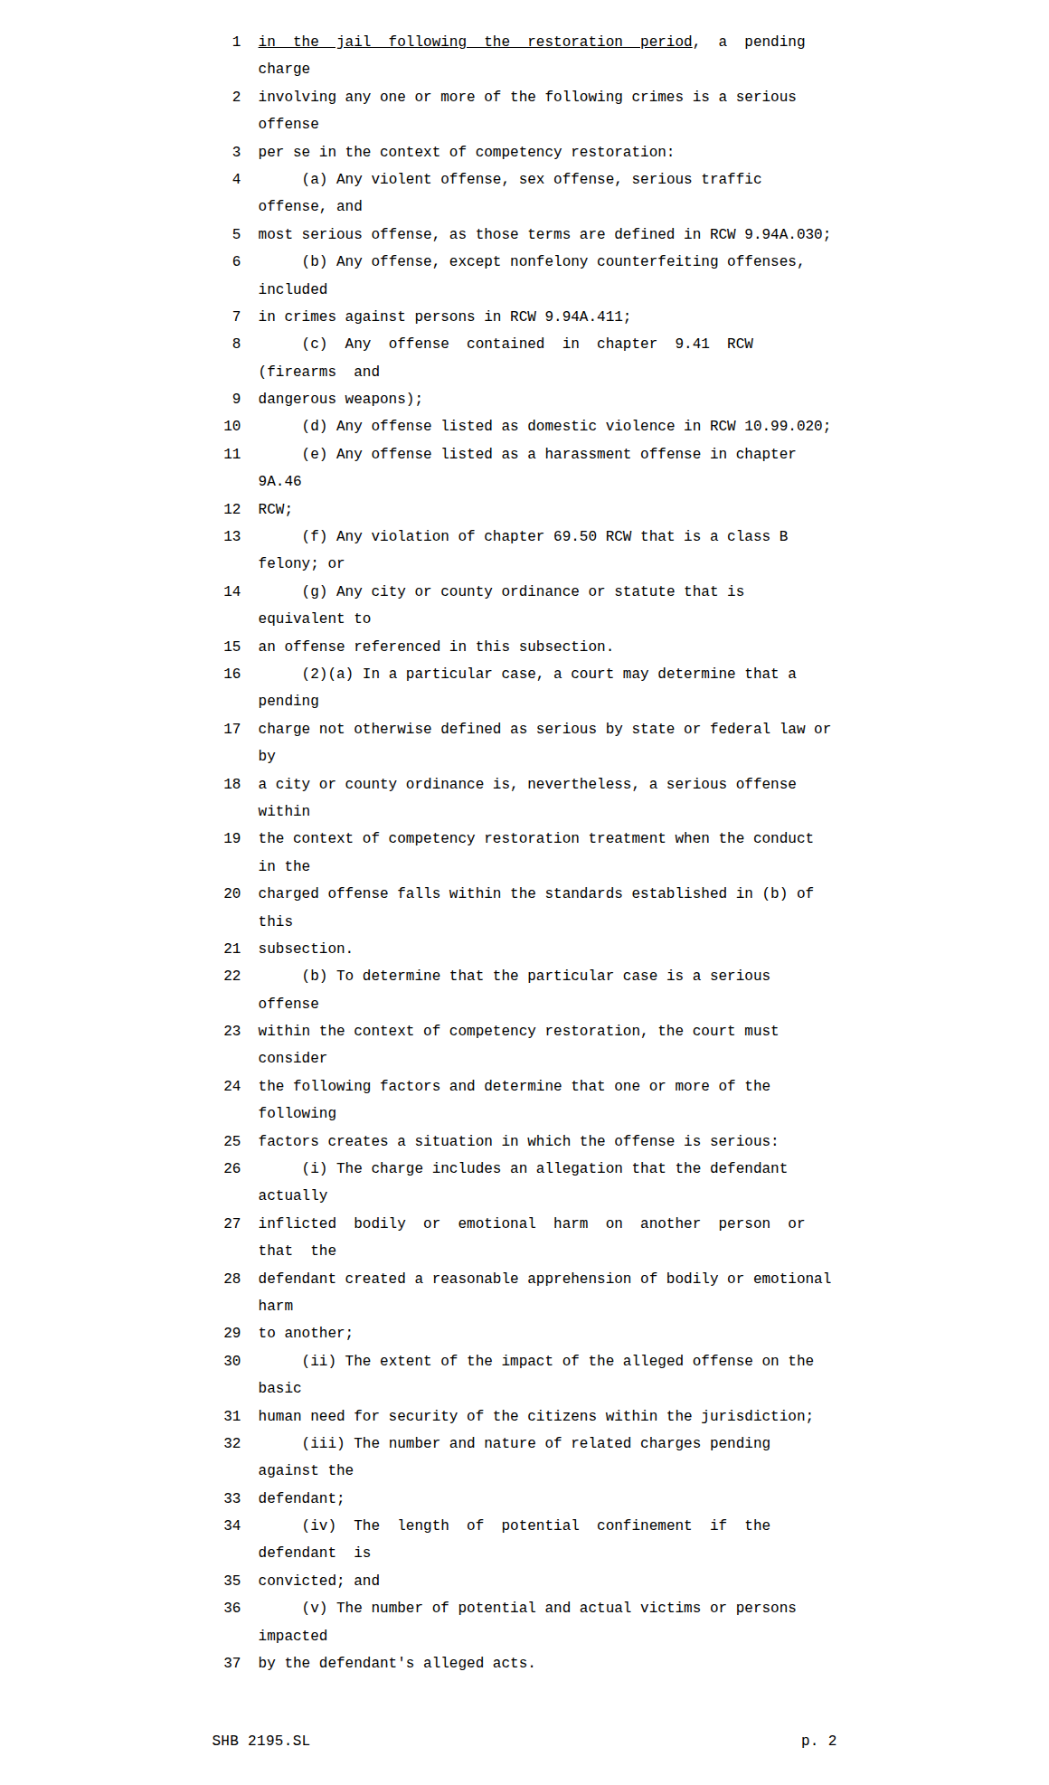in the jail following the restoration period, a pending charge
involving any one or more of the following crimes is a serious offense
per se in the context of competency restoration:
(a) Any violent offense, sex offense, serious traffic offense, and
most serious offense, as those terms are defined in RCW 9.94A.030;
(b) Any offense, except nonfelony counterfeiting offenses, included
in crimes against persons in RCW 9.94A.411;
(c) Any offense contained in chapter 9.41 RCW (firearms and
dangerous weapons);
(d) Any offense listed as domestic violence in RCW 10.99.020;
(e) Any offense listed as a harassment offense in chapter 9A.46
RCW;
(f) Any violation of chapter 69.50 RCW that is a class B felony; or
(g) Any city or county ordinance or statute that is equivalent to
an offense referenced in this subsection.
(2)(a) In a particular case, a court may determine that a pending
charge not otherwise defined as serious by state or federal law or by
a city or county ordinance is, nevertheless, a serious offense within
the context of competency restoration treatment when the conduct in the
charged offense falls within the standards established in (b) of this
subsection.
(b) To determine that the particular case is a serious offense
within the context of competency restoration, the court must consider
the following factors and determine that one or more of the following
factors creates a situation in which the offense is serious:
(i) The charge includes an allegation that the defendant actually
inflicted bodily or emotional harm on another person or that the
defendant created a reasonable apprehension of bodily or emotional harm
to another;
(ii) The extent of the impact of the alleged offense on the basic
human need for security of the citizens within the jurisdiction;
(iii) The number and nature of related charges pending against the
defendant;
(iv) The length of potential confinement if the defendant is
convicted; and
(v) The number of potential and actual victims or persons impacted
by the defendant's alleged acts.
SHB 2195.SL p. 2